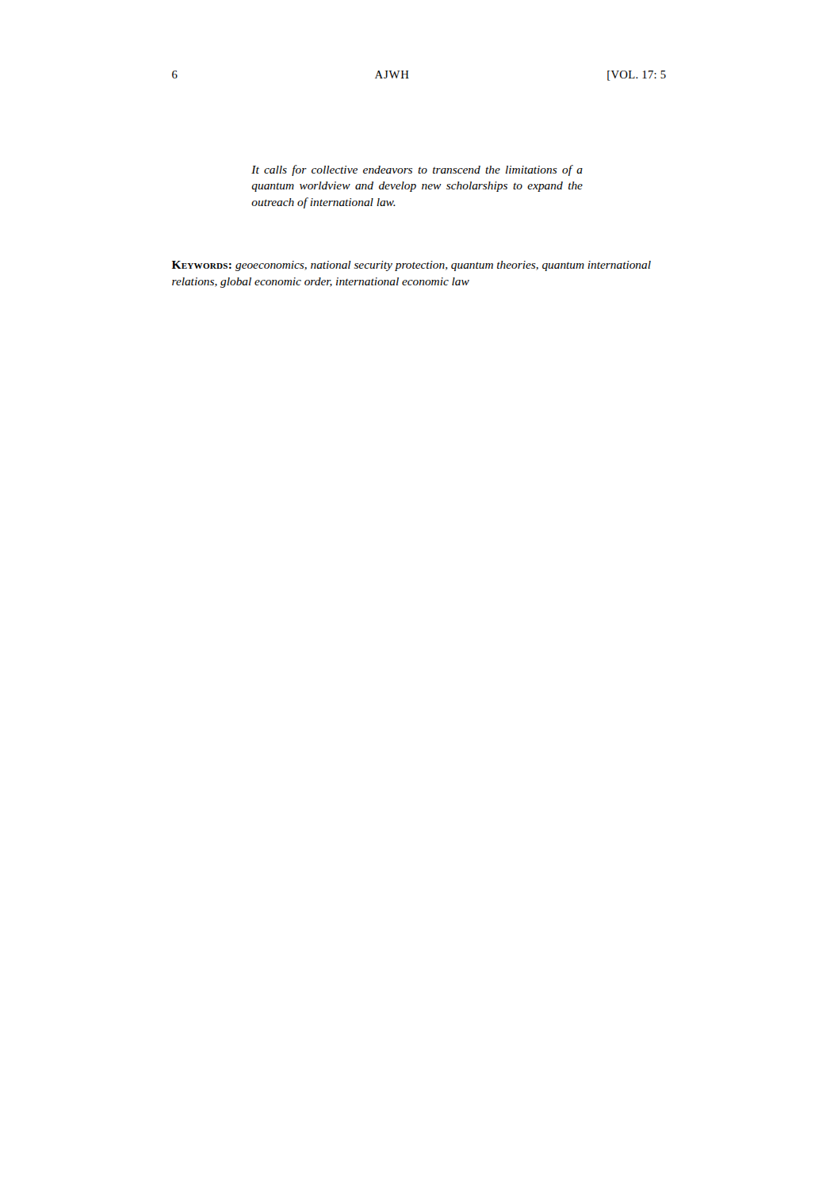6 AJWH [VOL. 17: 5
It calls for collective endeavors to transcend the limitations of a quantum worldview and develop new scholarships to expand the outreach of international law.
Keywords: geoeconomics, national security protection, quantum theories, quantum international relations, global economic order, international economic law